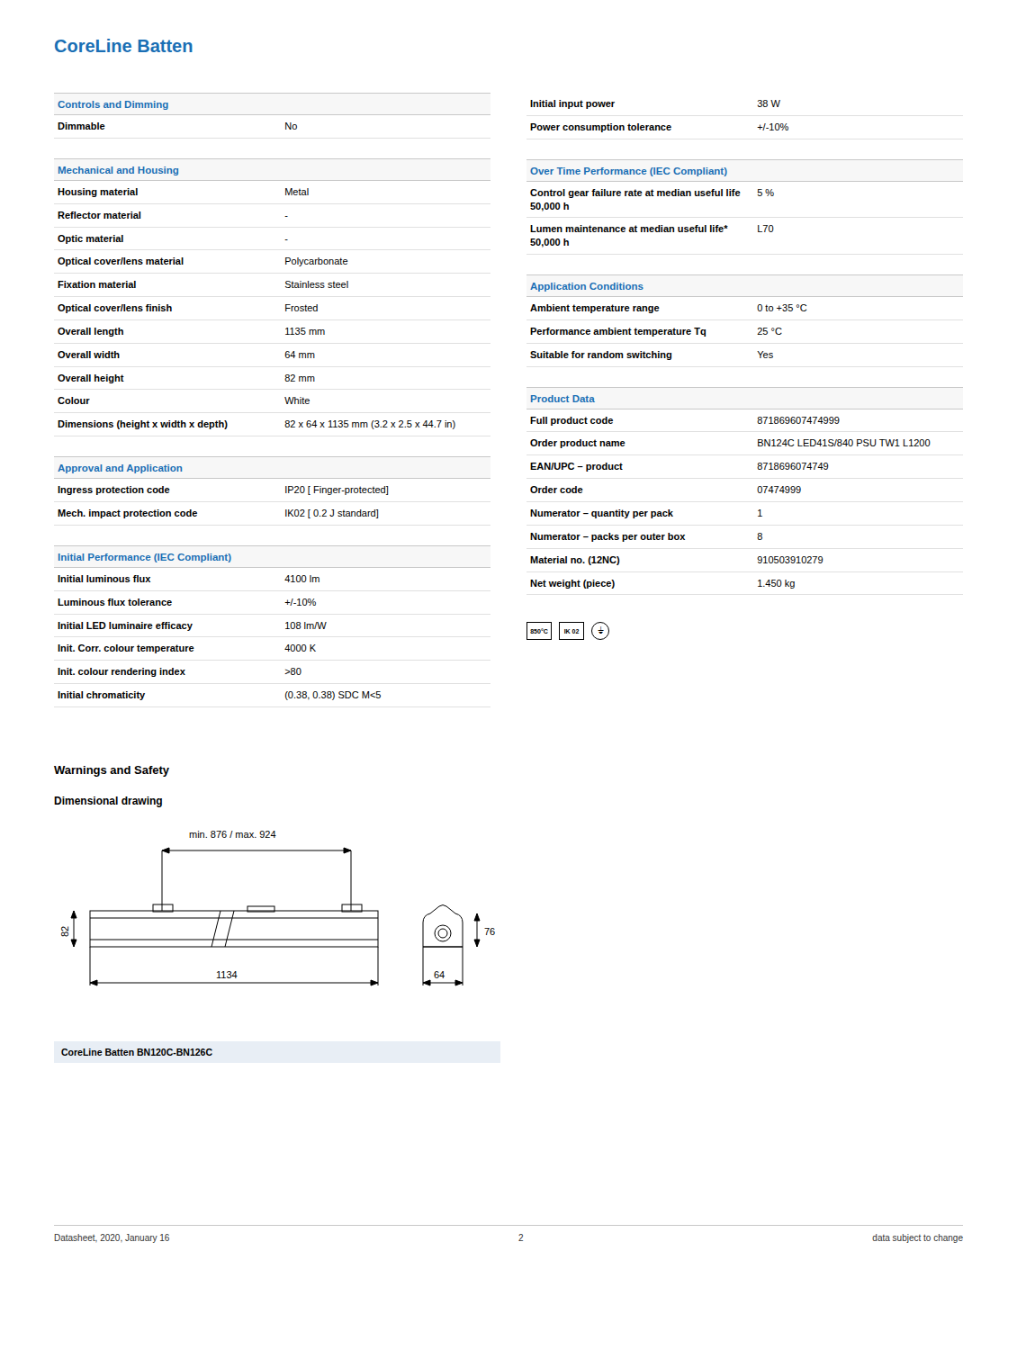CoreLine Batten
Controls and Dimming
| Dimmable | No |
Mechanical and Housing
| Housing material | Metal |
| Reflector material | - |
| Optic material | - |
| Optical cover/lens material | Polycarbonate |
| Fixation material | Stainless steel |
| Optical cover/lens finish | Frosted |
| Overall length | 1135 mm |
| Overall width | 64 mm |
| Overall height | 82 mm |
| Colour | White |
| Dimensions (height x width x depth) | 82 x 64 x 1135 mm (3.2 x 2.5 x 44.7 in) |
Approval and Application
| Ingress protection code | IP20 [ Finger-protected] |
| Mech. impact protection code | IK02 [ 0.2 J standard] |
Initial Performance (IEC Compliant)
| Initial luminous flux | 4100 lm |
| Luminous flux tolerance | +/-10% |
| Initial LED luminaire efficacy | 108 lm/W |
| Init. Corr. colour temperature | 4000 K |
| Init. colour rendering index | >80 |
| Initial chromaticity | (0.38, 0.38) SDC M<5 |
| Initial input power | 38 W |
| Power consumption tolerance | +/-10% |
Over Time Performance (IEC Compliant)
| Control gear failure rate at median useful life 50,000 h | 5 % |
| Lumen maintenance at median useful life* 50,000 h | L70 |
Application Conditions
| Ambient temperature range | 0 to +35 °C |
| Performance ambient temperature Tq | 25 °C |
| Suitable for random switching | Yes |
Product Data
| Full product code | 871869607474999 |
| Order product name | BN124C LED41S/840 PSU TW1 L1200 |
| EAN/UPC – product | 8718696074749 |
| Order code | 07474999 |
| Numerator – quantity per pack | 1 |
| Numerator – packs per outer box | 8 |
| Material no. (12NC) | 910503910279 |
| Net weight (piece) | 1.450 kg |
850°C
IK 02
⏚
Warnings and Safety
Dimensional drawing
min. 876 / max. 924 82 1134 76 64
CoreLine Batten BN120C-BN126C
Datasheet, 2020, January 16
2
data subject to change